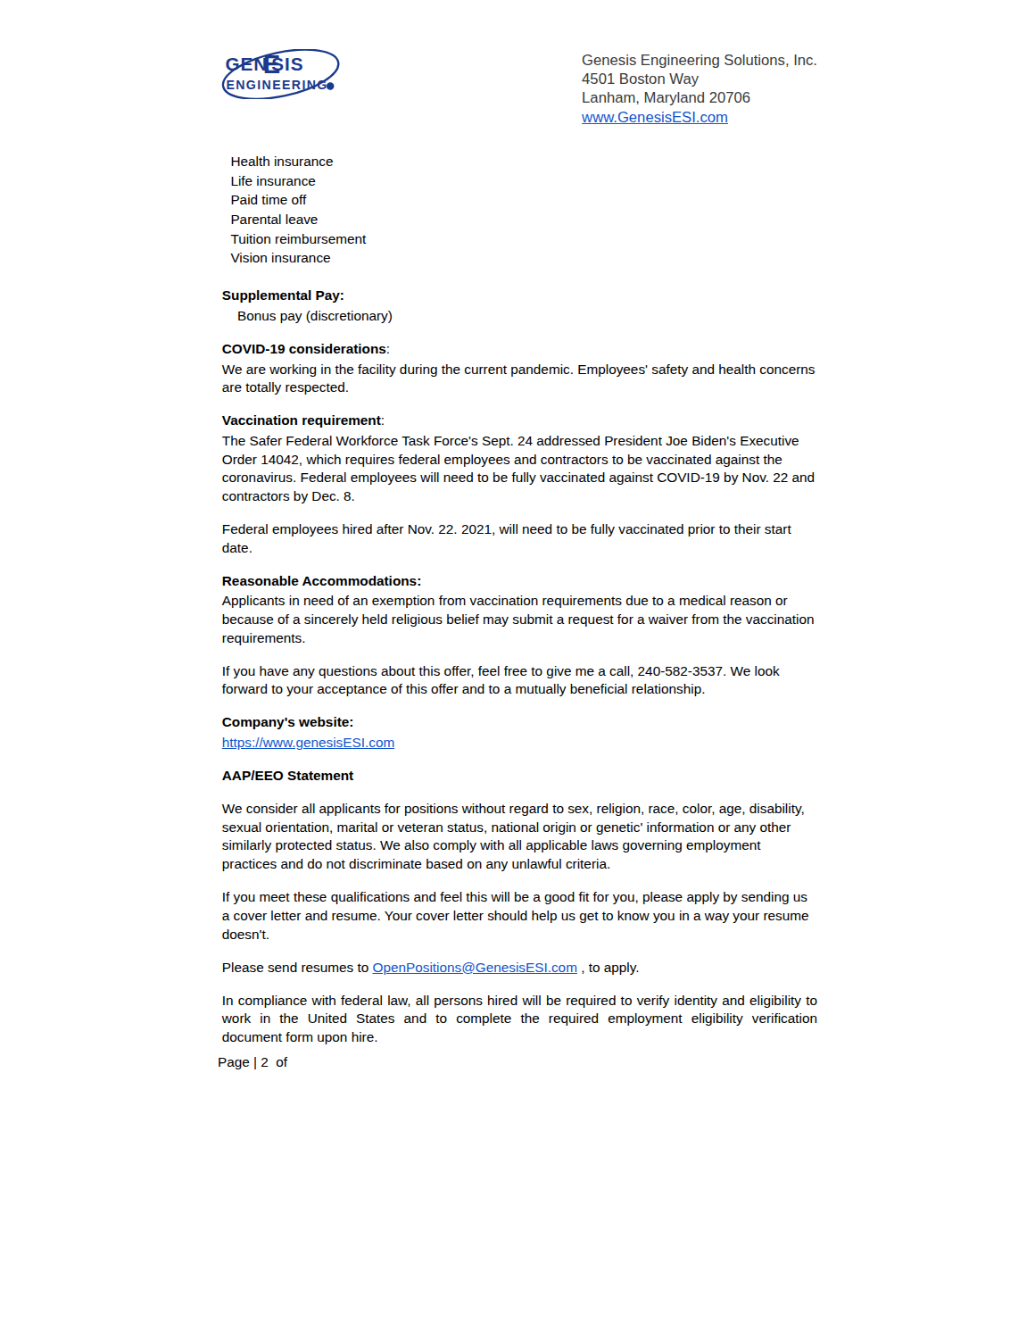Genesis Engineering GEN SIS E ENGINEERING
Genesis Engineering Solutions, Inc.
4501 Boston Way
Lanham, Maryland 20706
www.GenesisESI.com
Health insurance
Life insurance
Paid time off
Parental leave
Tuition reimbursement
Vision insurance
Supplemental Pay:
Bonus pay (discretionary)
COVID-19 considerations:
We are working in the facility during the current pandemic. Employees' safety and health concerns are totally respected.
Vaccination requirement:
The Safer Federal Workforce Task Force's Sept. 24 addressed President Joe Biden's Executive Order 14042, which requires federal employees and contractors to be vaccinated against the coronavirus. Federal employees will need to be fully vaccinated against COVID-19 by Nov. 22 and contractors by Dec. 8.
Federal employees hired after Nov. 22. 2021, will need to be fully vaccinated prior to their start date.
Reasonable Accommodations:
Applicants in need of an exemption from vaccination requirements due to a medical reason or because of a sincerely held religious belief may submit a request for a waiver from the vaccination requirements.
If you have any questions about this offer, feel free to give me a call, 240-582-3537. We look forward to your acceptance of this offer and to a mutually beneficial relationship.
Company's website:
https://www.genesisESI.com
AAP/EEO Statement
We consider all applicants for positions without regard to sex, religion, race, color, age, disability, sexual orientation, marital or veteran status, national origin or genetic' information or any other similarly protected status. We also comply with all applicable laws governing employment practices and do not discriminate based on any unlawful criteria.
If you meet these qualifications and feel this will be a good fit for you, please apply by sending us a cover letter and resume. Your cover letter should help us get to know you in a way your resume doesn't.
Please send resumes to OpenPositions@GenesisESI.com , to apply.
In compliance with federal law, all persons hired will be required to verify identity and eligibility to work in the United States and to complete the required employment eligibility verification document form upon hire.
Page | 2 of